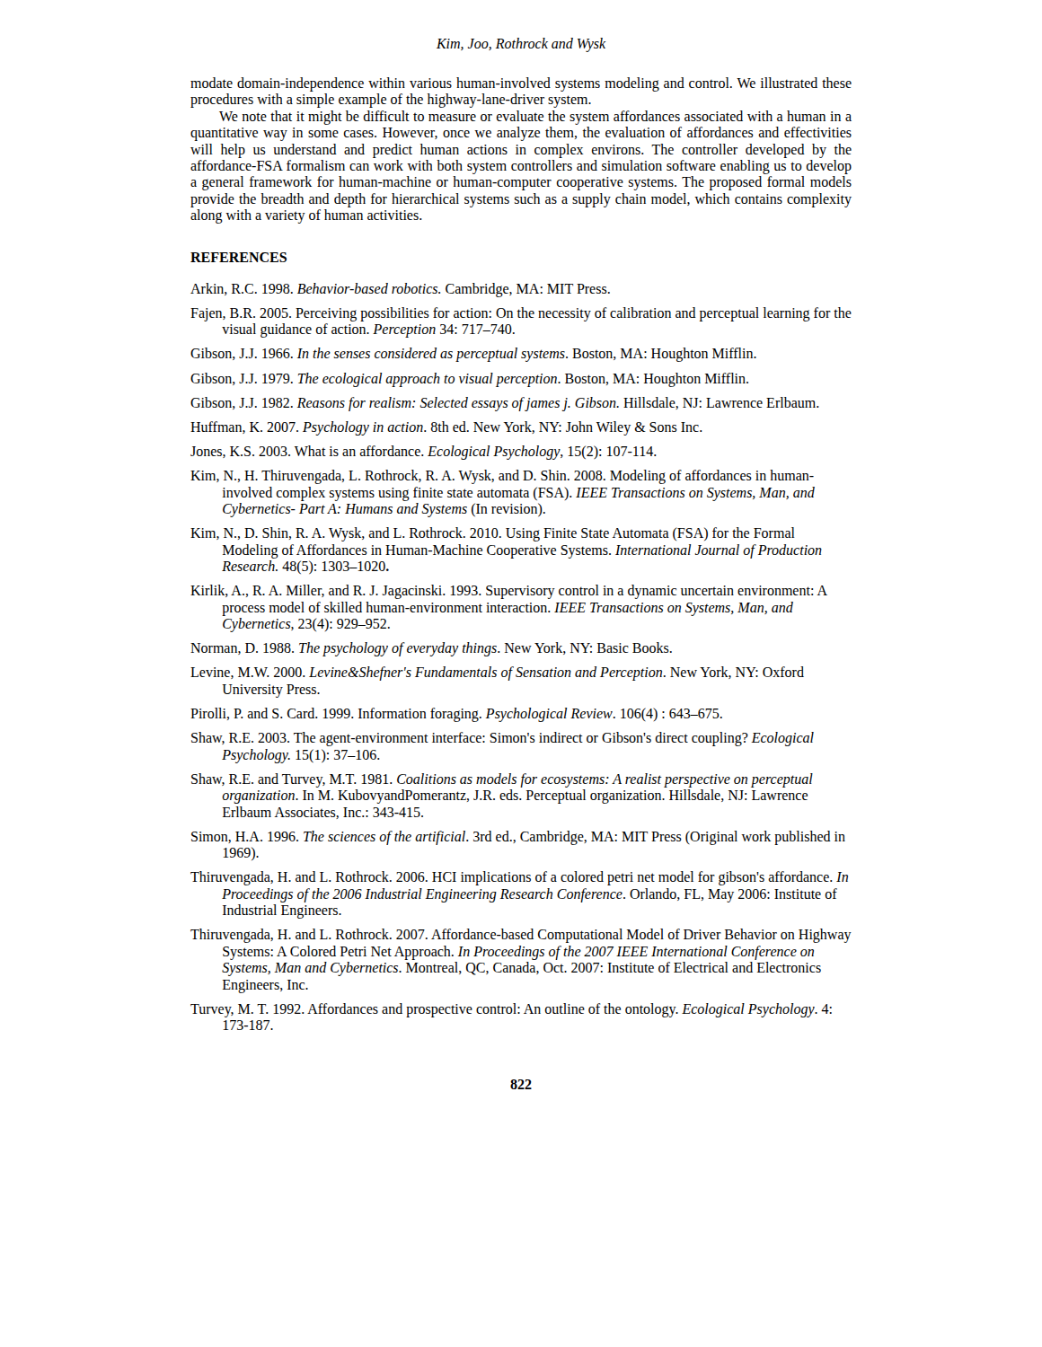Kim, Joo, Rothrock and Wysk
modate domain-independence within various human-involved systems modeling and control. We illustrated these procedures with a simple example of the highway-lane-driver system.
We note that it might be difficult to measure or evaluate the system affordances associated with a human in a quantitative way in some cases. However, once we analyze them, the evaluation of affordances and effectivities will help us understand and predict human actions in complex environs. The controller developed by the affordance-FSA formalism can work with both system controllers and simulation software enabling us to develop a general framework for human-machine or human-computer cooperative systems. The proposed formal models provide the breadth and depth for hierarchical systems such as a supply chain model, which contains complexity along with a variety of human activities.
REFERENCES
Arkin, R.C. 1998. Behavior-based robotics. Cambridge, MA: MIT Press.
Fajen, B.R. 2005. Perceiving possibilities for action: On the necessity of calibration and perceptual learning for the visual guidance of action. Perception 34: 717–740.
Gibson, J.J. 1966. In the senses considered as perceptual systems. Boston, MA: Houghton Mifflin.
Gibson, J.J. 1979. The ecological approach to visual perception. Boston, MA: Houghton Mifflin.
Gibson, J.J. 1982. Reasons for realism: Selected essays of james j. Gibson. Hillsdale, NJ: Lawrence Erlbaum.
Huffman, K. 2007. Psychology in action. 8th ed. New York, NY: John Wiley & Sons Inc.
Jones, K.S. 2003. What is an affordance. Ecological Psychology, 15(2): 107-114.
Kim, N., H. Thiruvengada, L. Rothrock, R. A. Wysk, and D. Shin. 2008. Modeling of affordances in human-involved complex systems using finite state automata (FSA). IEEE Transactions on Systems, Man, and Cybernetics- Part A: Humans and Systems (In revision).
Kim, N., D. Shin, R. A. Wysk, and L. Rothrock. 2010. Using Finite State Automata (FSA) for the Formal Modeling of Affordances in Human-Machine Cooperative Systems. International Journal of Production Research. 48(5): 1303–1020.
Kirlik, A., R. A. Miller, and R. J. Jagacinski. 1993. Supervisory control in a dynamic uncertain environment: A process model of skilled human-environment interaction. IEEE Transactions on Systems, Man, and Cybernetics, 23(4): 929–952.
Norman, D. 1988. The psychology of everyday things. New York, NY: Basic Books.
Levine, M.W. 2000. Levine&Shefner's Fundamentals of Sensation and Perception. New York, NY: Oxford University Press.
Pirolli, P. and S. Card. 1999. Information foraging. Psychological Review. 106(4) : 643–675.
Shaw, R.E. 2003. The agent-environment interface: Simon's indirect or Gibson's direct coupling? Ecological Psychology. 15(1): 37–106.
Shaw, R.E. and Turvey, M.T. 1981. Coalitions as models for ecosystems: A realist perspective on perceptual organization. In M. KubovyandPomerantz, J.R. eds. Perceptual organization. Hillsdale, NJ: Lawrence Erlbaum Associates, Inc.: 343-415.
Simon, H.A. 1996. The sciences of the artificial. 3rd ed., Cambridge, MA: MIT Press (Original work published in 1969).
Thiruvengada, H. and L. Rothrock. 2006. HCI implications of a colored petri net model for gibson's affordance. In Proceedings of the 2006 Industrial Engineering Research Conference. Orlando, FL, May 2006: Institute of Industrial Engineers.
Thiruvengada, H. and L. Rothrock. 2007. Affordance-based Computational Model of Driver Behavior on Highway Systems: A Colored Petri Net Approach. In Proceedings of the 2007 IEEE International Conference on Systems, Man and Cybernetics. Montreal, QC, Canada, Oct. 2007: Institute of Electrical and Electronics Engineers, Inc.
Turvey, M. T. 1992. Affordances and prospective control: An outline of the ontology. Ecological Psychology. 4: 173-187.
822